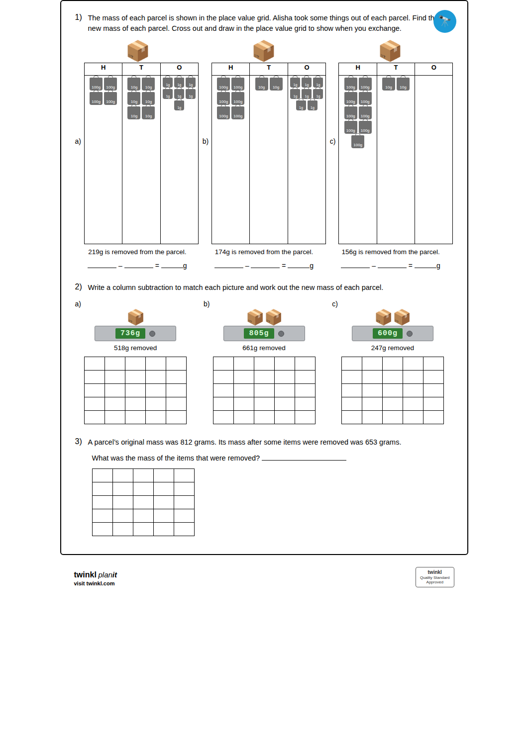🔭
1) The mass of each parcel is shown in the place value grid. Alisha took some things out of each parcel. Find the new mass of each parcel. Cross out and draw in the place value grid to show when you exchange.
📦
📦
📦
a)
| H | T | O |
| --- | --- | --- |
| 100g 100g 100g 100g | 10g 10g 10g 10g 10g 10g | 1g 1g 1g 1g 1g 1g 1g |
b)
| H | T | O |
| --- | --- | --- |
| 100g 100g 100g 100g 100g 100g | 10g 10g | 1g 1g 1g 1g 1g 1g 1g 1g |
c)
| H | T | O |
| --- | --- | --- |
| 100g 100g 100g 100g 100g 100g 100g 100g 100g | 10g 10g | |
219g is removed from the parcel. 174g is removed from the parcel. 156g is removed from the parcel.
– = g
– = g
– = g
2) Write a column subtraction to match each picture and work out the new mass of each parcel.
a)
📦
736g
518g removed
b)
📦📦
805g
661g removed
c)
📦📦
600g
247g removed
3) A parcel’s original mass was 812 grams. Its mass after some items were removed was 653 grams.
What was the mass of the items that were removed?
twinkl planit
visit twinkl.com
twinkl Quality Standard
Approved